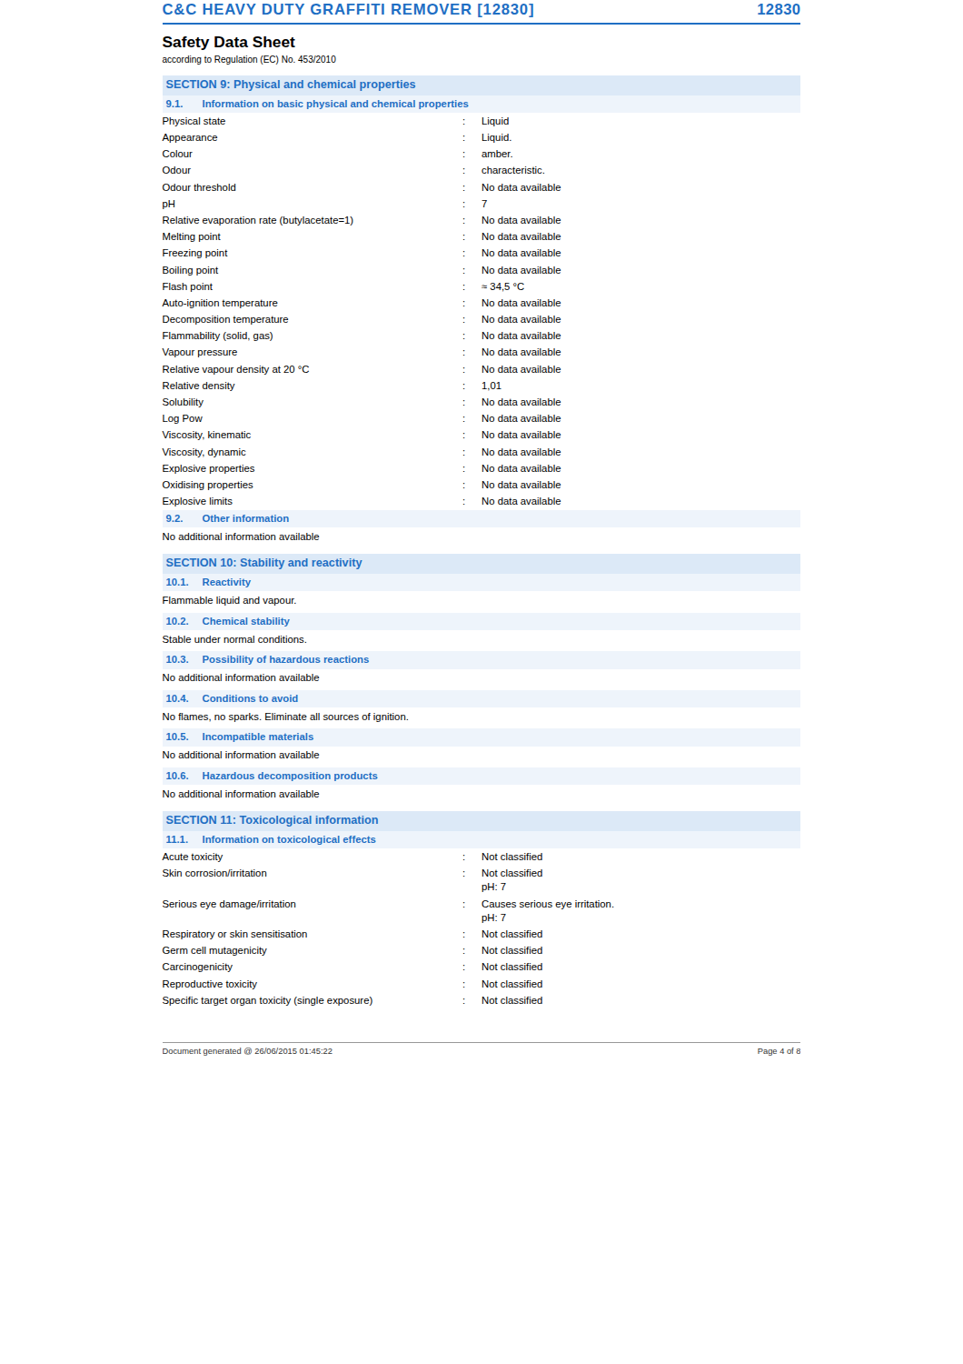C&C HEAVY DUTY GRAFFITI REMOVER [12830]
12830
Safety Data Sheet
according to Regulation (EC) No. 453/2010
SECTION 9: Physical and chemical properties
9.1. Information on basic physical and chemical properties
| Physical state | : | Liquid |
| Appearance | : | Liquid. |
| Colour | : | amber. |
| Odour | : | characteristic. |
| Odour threshold | : | No data available |
| pH | : | 7 |
| Relative evaporation rate (butylacetate=1) | : | No data available |
| Melting point | : | No data available |
| Freezing point | : | No data available |
| Boiling point | : | No data available |
| Flash point | : | ≈ 34,5 °C |
| Auto-ignition temperature | : | No data available |
| Decomposition temperature | : | No data available |
| Flammability (solid, gas) | : | No data available |
| Vapour pressure | : | No data available |
| Relative vapour density at 20 °C | : | No data available |
| Relative density | : | 1,01 |
| Solubility | : | No data available |
| Log Pow | : | No data available |
| Viscosity, kinematic | : | No data available |
| Viscosity, dynamic | : | No data available |
| Explosive properties | : | No data available |
| Oxidising properties | : | No data available |
| Explosive limits | : | No data available |
9.2. Other information
No additional information available
SECTION 10: Stability and reactivity
10.1. Reactivity
Flammable liquid and vapour.
10.2. Chemical stability
Stable under normal conditions.
10.3. Possibility of hazardous reactions
No additional information available
10.4. Conditions to avoid
No flames, no sparks. Eliminate all sources of ignition.
10.5. Incompatible materials
No additional information available
10.6. Hazardous decomposition products
No additional information available
SECTION 11: Toxicological information
11.1. Information on toxicological effects
| Acute toxicity | : | Not classified |
| Skin corrosion/irritation | : | Not classified pH: 7 |
| Serious eye damage/irritation | : | Causes serious eye irritation. pH: 7 |
| Respiratory or skin sensitisation | : | Not classified |
| Germ cell mutagenicity | : | Not classified |
| Carcinogenicity | : | Not classified |
| Reproductive toxicity | : | Not classified |
| Specific target organ toxicity (single exposure) | : | Not classified |
Document generated @ 26/06/2015 01:45:22
Page 4 of 8